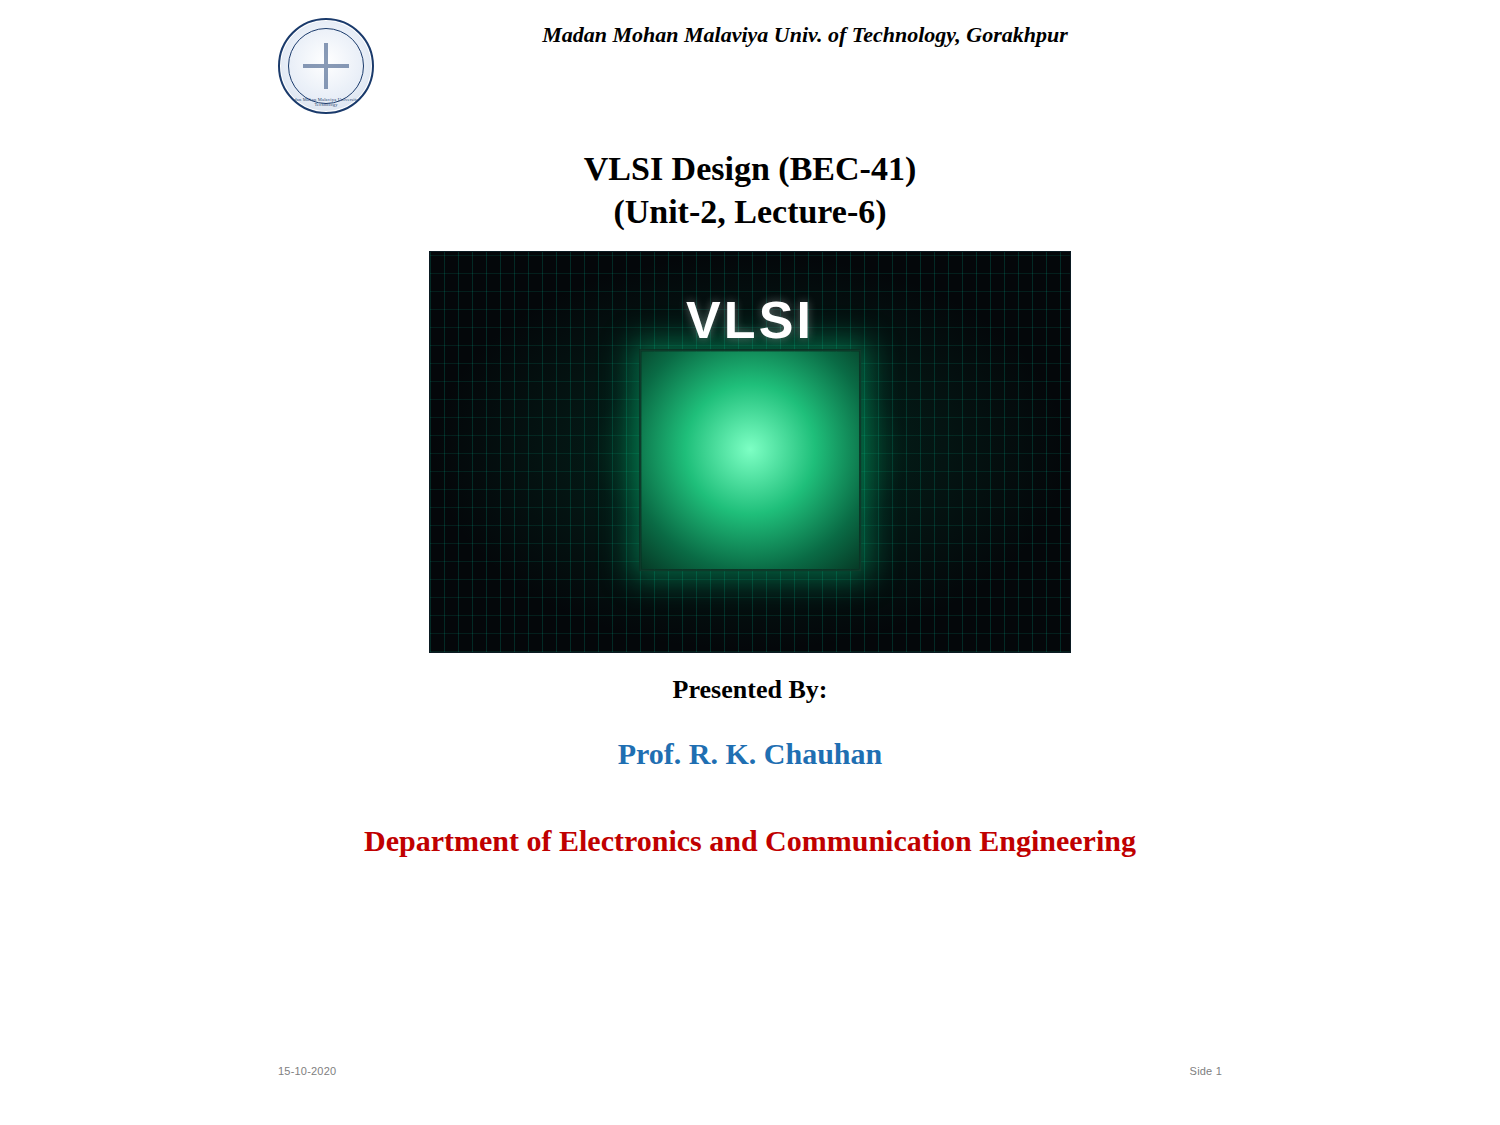Madan Mohan Malaviya University of Technology
Madan Mohan Malaviya Univ. of Technology, Gorakhpur
VLSI Design (BEC-41) (Unit-2, Lecture-6)
VLSI
Presented By:
Prof. R. K. Chauhan
Department of Electronics and Communication Engineering
15-10-2020 Side 1